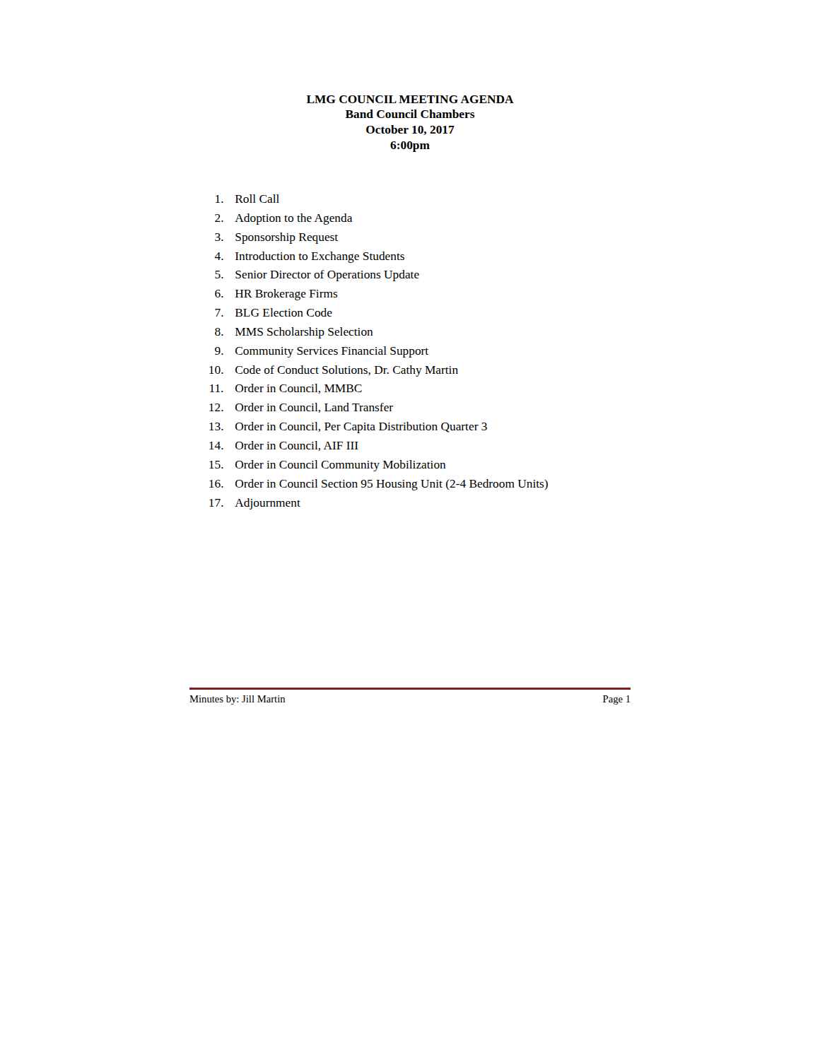LMG COUNCIL MEETING AGENDA Band Council Chambers October 10, 2017 6:00pm
Roll Call
Adoption to the Agenda
Sponsorship Request
Introduction to Exchange Students
Senior Director of Operations Update
HR Brokerage Firms
BLG Election Code
MMS Scholarship Selection
Community Services Financial Support
Code of Conduct Solutions, Dr. Cathy Martin
Order in Council, MMBC
Order in Council, Land Transfer
Order in Council, Per Capita Distribution Quarter 3
Order in Council, AIF III
Order in Council Community Mobilization
Order in Council Section 95 Housing Unit (2-4 Bedroom Units)
Adjournment
Minutes by: Jill Martin Page 1